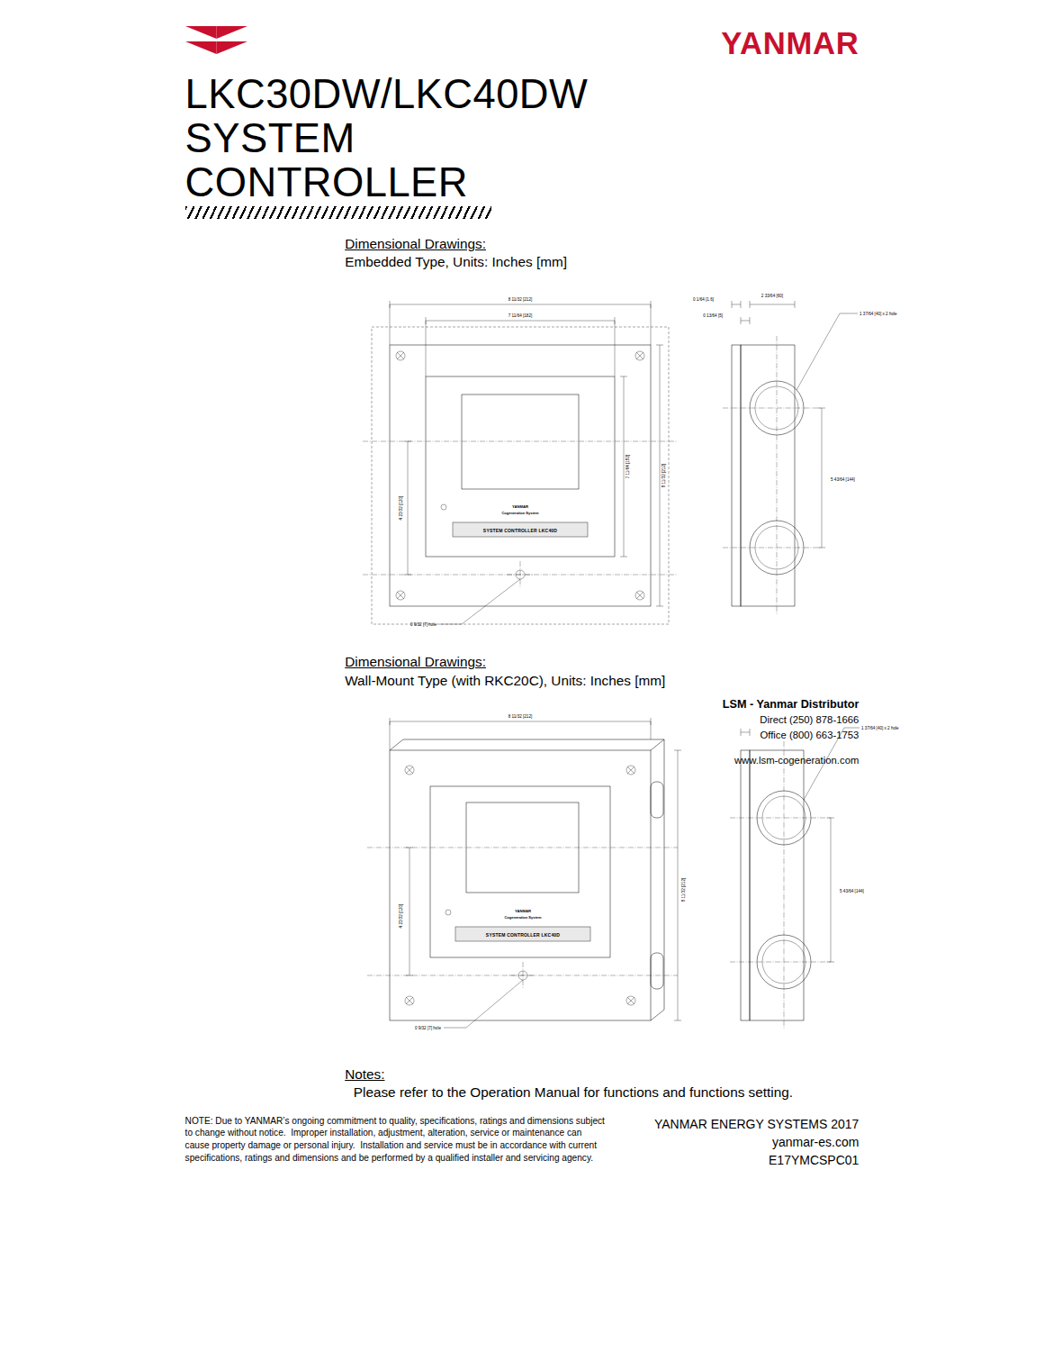YANMAR
LKC30DW/LKC40DW
SYSTEM
CONTROLLER
Dimensional Drawings:
Embedded Type, Units: Inches [mm]
YANMAR Cogeneration System SYSTEM CONTROLLER LKC40D 8 11/32 [212] 7 11/64 [182] 4 23/32 [120] 7 11/64 [182] 8 11/32 [212] 0 9/32 [7] hole 0 1/64 [1.6] 0 13/64 [5] 2 33/64 [60] 1 37/64 [40] x 2 hole 5 43/64 [144]
Dimensional Drawings:
Wall-Mount Type (with RKC20C), Units: Inches [mm]
YANMAR Cogeneration System SYSTEM CONTROLLER LKC40D 8 11/32 [212] 4 23/32 [120] 8 11/32 [212] 0 9/32 [7] hole 1 37/64 [40] x 2 hole 5 43/64 [144]
LSM - Yanmar Distributor
Direct (250) 878-1666
Office (800) 663-1753
www.lsm-cogeneration.com
Notes:
Please refer to the Operation Manual for functions and functions setting.
NOTE: Due to YANMAR’s ongoing commitment to quality, specifications, ratings and dimensions subject to change without notice. Improper installation, adjustment, alteration, service or maintenance can cause property damage or personal injury. Installation and service must be in accordance with current specifications, ratings and dimensions and be performed by a qualified installer and servicing agency.
YANMAR ENERGY SYSTEMS 2017
yanmar-es.com
E17YMCSPC01